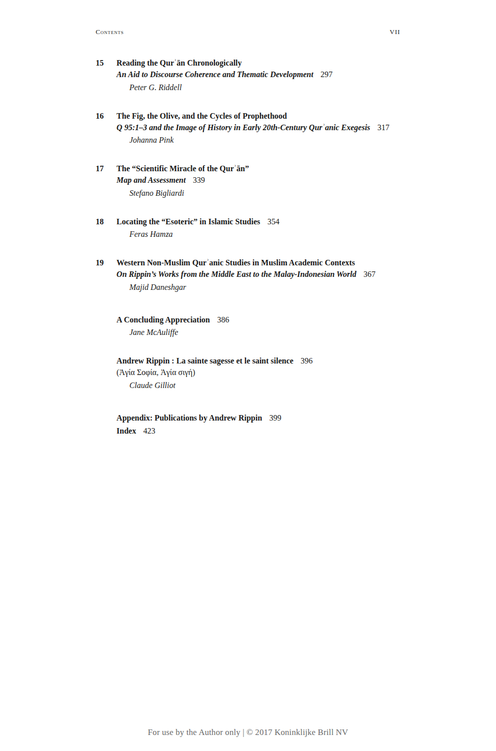Contents VII
15 Reading the Qurʾān Chronologically
An Aid to Discourse Coherence and Thematic Development 297 Peter G. Riddell
16 The Fig, the Olive, and the Cycles of Prophethood
Q 95:1–3 and the Image of History in Early 20th-Century Qurʾanic Exegesis 317 Johanna Pink
17 The “Scientific Miracle of the Qurʾān”
Map and Assessment 339 Stefano Bigliardi
18 Locating the “Esoteric” in Islamic Studies 354 Feras Hamza
19 Western Non-Muslim Qurʾanic Studies in Muslim Academic Contexts
On Rippin’s Works from the Middle East to the Malay-Indonesian World 367 Majid Daneshgar
A Concluding Appreciation 386 Jane McAuliffe
Andrew Rippin : La sainte sagesse et le saint silence 396
(Ἁγία Σοφία, Ἁγία σιγή) Claude Gilliot
Appendix: Publications by Andrew Rippin 399
Index 423
For use by the Author only | © 2017 Koninklijke Brill NV